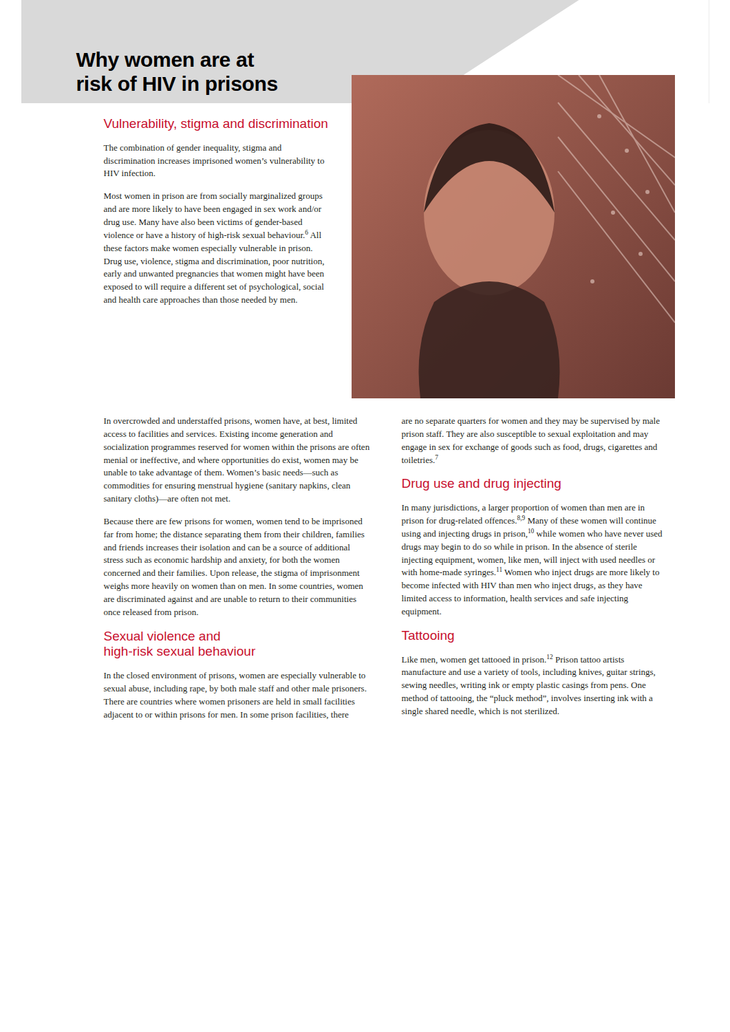Why women are at
risk of HIV in prisons
Vulnerability, stigma and discrimination
The combination of gender inequality, stigma and discrimination increases imprisoned women’s vulnerability to HIV infection.
Most women in prison are from socially marginalized groups and are more likely to have been engaged in sex work and/or drug use. Many have also been victims of gender-based violence or have a history of high-risk sexual behaviour.6 All these factors make women especially vulnerable in prison. Drug use, violence, stigma and discrimination, poor nutrition, early and unwanted pregnancies that women might have been exposed to will require a different set of psychological, social and health care approaches than those needed by men.
In overcrowded and understaffed prisons, women have, at best, limited access to facilities and services. Existing income generation and socialization programmes reserved for women within the prisons are often menial or ineffective, and where opportunities do exist, women may be unable to take advantage of them. Women’s basic needs—such as commodities for ensuring menstrual hygiene (sanitary napkins, clean sanitary cloths)—are often not met.
Because there are few prisons for women, women tend to be imprisoned far from home; the distance separating them from their children, families and friends increases their isolation and can be a source of additional stress such as economic hardship and anxiety, for both the women concerned and their families. Upon release, the stigma of imprisonment weighs more heavily on women than on men. In some countries, women are discriminated against and are unable to return to their communities once released from prison.
Sexual violence and
high-risk sexual behaviour
In the closed environment of prisons, women are especially vulnerable to sexual abuse, including rape, by both male staff and other male prisoners. There are countries where women prisoners are held in small facilities adjacent to or within prisons for men. In some prison facilities, there
are no separate quarters for women and they may be supervised by male prison staff. They are also susceptible to sexual exploitation and may engage in sex for exchange of goods such as food, drugs, cigarettes and toiletries.7
Drug use and drug injecting
In many jurisdictions, a larger proportion of women than men are in prison for drug-related offences.8,9 Many of these women will continue using and injecting drugs in prison,10 while women who have never used drugs may begin to do so while in prison. In the absence of sterile injecting equipment, women, like men, will inject with used needles or with home-made syringes.11 Women who inject drugs are more likely to become infected with HIV than men who inject drugs, as they have limited access to information, health services and safe injecting equipment.
Tattooing
Like men, women get tattooed in prison.12 Prison tattoo artists manufacture and use a variety of tools, including knives, guitar strings, sewing needles, writing ink or empty plastic casings from pens. One method of tattooing, the “pluck method”, involves inserting ink with a single shared needle, which is not sterilized.